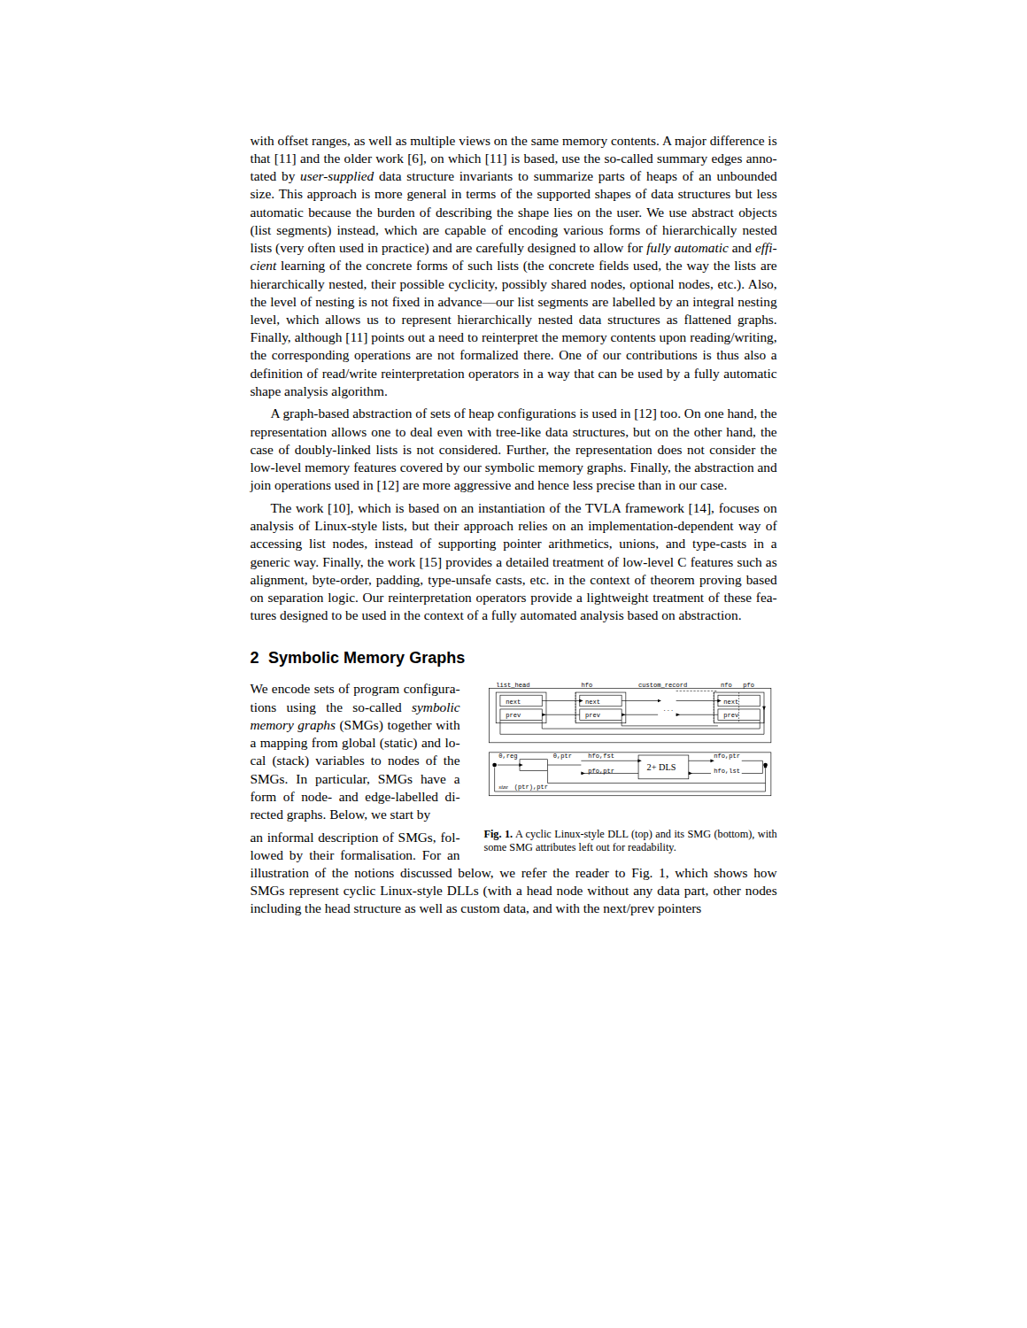with offset ranges, as well as multiple views on the same memory contents. A major difference is that [11] and the older work [6], on which [11] is based, use the so-called summary edges annotated by user-supplied data structure invariants to summarize parts of heaps of an unbounded size. This approach is more general in terms of the supported shapes of data structures but less automatic because the burden of describing the shape lies on the user. We use abstract objects (list segments) instead, which are capable of encoding various forms of hierarchically nested lists (very often used in practice) and are carefully designed to allow for fully automatic and efficient learning of the concrete forms of such lists (the concrete fields used, the way the lists are hierarchically nested, their possible cyclicity, possibly shared nodes, optional nodes, etc.). Also, the level of nesting is not fixed in advance—our list segments are labelled by an integral nesting level, which allows us to represent hierarchically nested data structures as flattened graphs. Finally, although [11] points out a need to reinterpret the memory contents upon reading/writing, the corresponding operations are not formalized there. One of our contributions is thus also a definition of read/write reinterpretation operators in a way that can be used by a fully automatic shape analysis algorithm.
A graph-based abstraction of sets of heap configurations is used in [12] too. On one hand, the representation allows one to deal even with tree-like data structures, but on the other hand, the case of doubly-linked lists is not considered. Further, the representation does not consider the low-level memory features covered by our symbolic memory graphs. Finally, the abstraction and join operations used in [12] are more aggressive and hence less precise than in our case.
The work [10], which is based on an instantiation of the TVLA framework [14], focuses on analysis of Linux-style lists, but their approach relies on an implementation-dependent way of accessing list nodes, instead of supporting pointer arithmetics, unions, and type-casts in a generic way. Finally, the work [15] provides a detailed treatment of low-level C features such as alignment, byte-order, padding, type-unsafe casts, etc. in the context of theorem proving based on separation logic. Our reinterpretation operators provide a lightweight treatment of these features designed to be used in the context of a fully automated analysis based on abstraction.
2 Symbolic Memory Graphs
list_head hfo custom_record nfo pfo next prev next prev next prev . . . 0,reg 0,ptr hfo,fst pfo,ptr nfo,ptr hfo,lst 2+ DLS size (ptr),ptr
Fig. 1. A cyclic Linux-style DLL (top) and its SMG (bottom), with some SMG attributes left out for readability.
We encode sets of program configurations using the so-called symbolic memory graphs (SMGs) together with a mapping from global (static) and local (stack) variables to nodes of the SMGs. In particular, SMGs have a form of node- and edge-labelled directed graphs. Below, we start by
an informal description of SMGs, followed by their formalisation. For an illustration of the notions discussed below, we refer the reader to Fig. 1, which shows how SMGs represent cyclic Linux-style DLLs (with a head node without any data part, other nodes including the head structure as well as custom data, and with the next/prev pointers